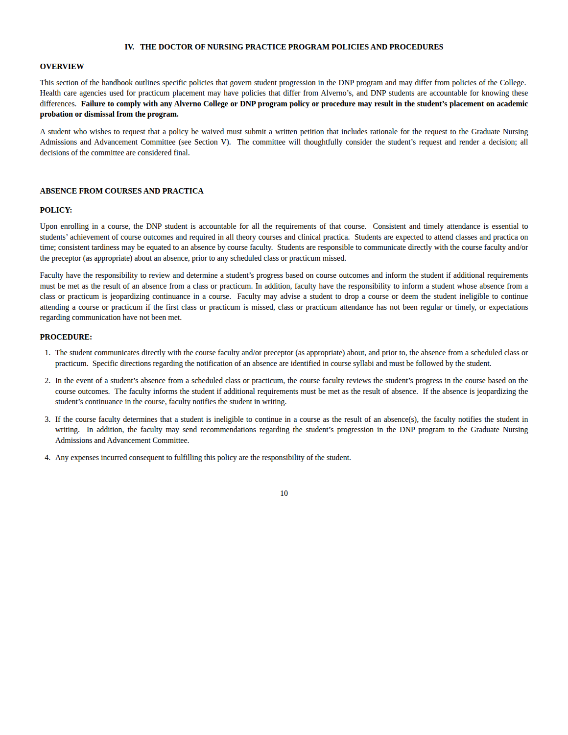IV. THE DOCTOR OF NURSING PRACTICE PROGRAM POLICIES AND PROCEDURES
OVERVIEW
This section of the handbook outlines specific policies that govern student progression in the DNP program and may differ from policies of the College. Health care agencies used for practicum placement may have policies that differ from Alverno’s, and DNP students are accountable for knowing these differences. Failure to comply with any Alverno College or DNP program policy or procedure may result in the student’s placement on academic probation or dismissal from the program.
A student who wishes to request that a policy be waived must submit a written petition that includes rationale for the request to the Graduate Nursing Admissions and Advancement Committee (see Section V). The committee will thoughtfully consider the student’s request and render a decision; all decisions of the committee are considered final.
ABSENCE FROM COURSES AND PRACTICA
POLICY:
Upon enrolling in a course, the DNP student is accountable for all the requirements of that course. Consistent and timely attendance is essential to students’ achievement of course outcomes and required in all theory courses and clinical practica. Students are expected to attend classes and practica on time; consistent tardiness may be equated to an absence by course faculty. Students are responsible to communicate directly with the course faculty and/or the preceptor (as appropriate) about an absence, prior to any scheduled class or practicum missed.
Faculty have the responsibility to review and determine a student’s progress based on course outcomes and inform the student if additional requirements must be met as the result of an absence from a class or practicum. In addition, faculty have the responsibility to inform a student whose absence from a class or practicum is jeopardizing continuance in a course. Faculty may advise a student to drop a course or deem the student ineligible to continue attending a course or practicum if the first class or practicum is missed, class or practicum attendance has not been regular or timely, or expectations regarding communication have not been met.
PROCEDURE:
The student communicates directly with the course faculty and/or preceptor (as appropriate) about, and prior to, the absence from a scheduled class or practicum. Specific directions regarding the notification of an absence are identified in course syllabi and must be followed by the student.
In the event of a student’s absence from a scheduled class or practicum, the course faculty reviews the student’s progress in the course based on the course outcomes. The faculty informs the student if additional requirements must be met as the result of absence. If the absence is jeopardizing the student’s continuance in the course, faculty notifies the student in writing.
If the course faculty determines that a student is ineligible to continue in a course as the result of an absence(s), the faculty notifies the student in writing. In addition, the faculty may send recommendations regarding the student’s progression in the DNP program to the Graduate Nursing Admissions and Advancement Committee.
Any expenses incurred consequent to fulfilling this policy are the responsibility of the student.
10